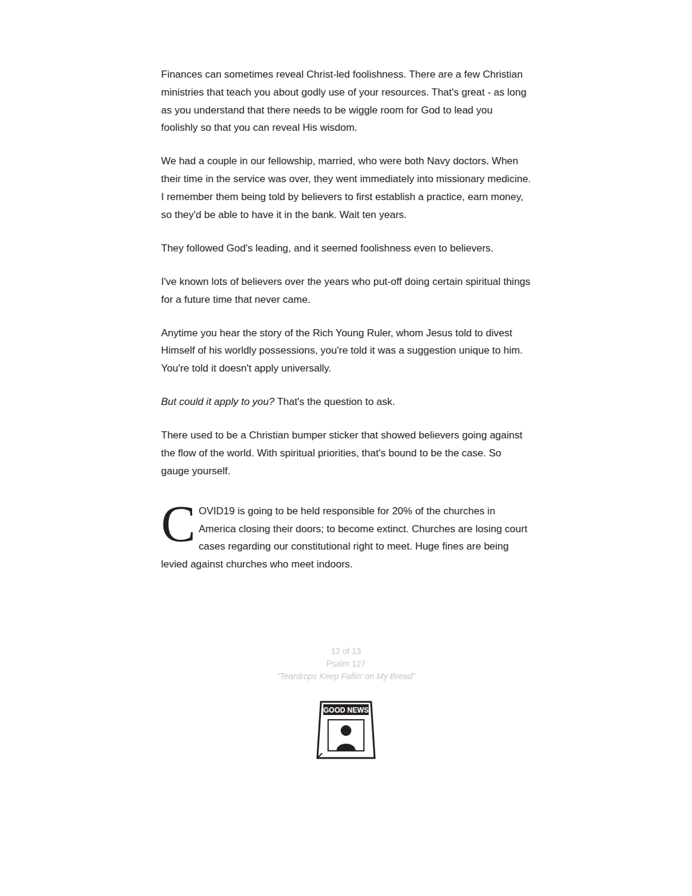Finances can sometimes reveal Christ-led foolishness. There are a few Christian ministries that teach you about godly use of your resources. That's great - as long as you understand that there needs to be wiggle room for God to lead you foolishly so that you can reveal His wisdom.
We had a couple in our fellowship, married, who were both Navy doctors. When their time in the service was over, they went immediately into missionary medicine. I remember them being told by believers to first establish a practice, earn money, so they'd be able to have it in the bank. Wait ten years.
They followed God's leading, and it seemed foolishness even to believers.
I've known lots of believers over the years who put-off doing certain spiritual things for a future time that never came.
Anytime you hear the story of the Rich Young Ruler, whom Jesus told to divest Himself of his worldly possessions, you're told it was a suggestion unique to him. You're told it doesn't apply universally.
But could it apply to you? That's the question to ask.
There used to be a Christian bumper sticker that showed believers going against the flow of the world. With spiritual priorities, that's bound to be the case. So gauge yourself.
COVID19 is going to be held responsible for 20% of the churches in America closing their doors; to become extinct. Churches are losing court cases regarding our constitutional right to meet. Huge fines are being levied against churches who meet indoors.
12 of 13
Psalm 127
“Teardrops Keep Fallin' on My Bread”
GOOD NEWS